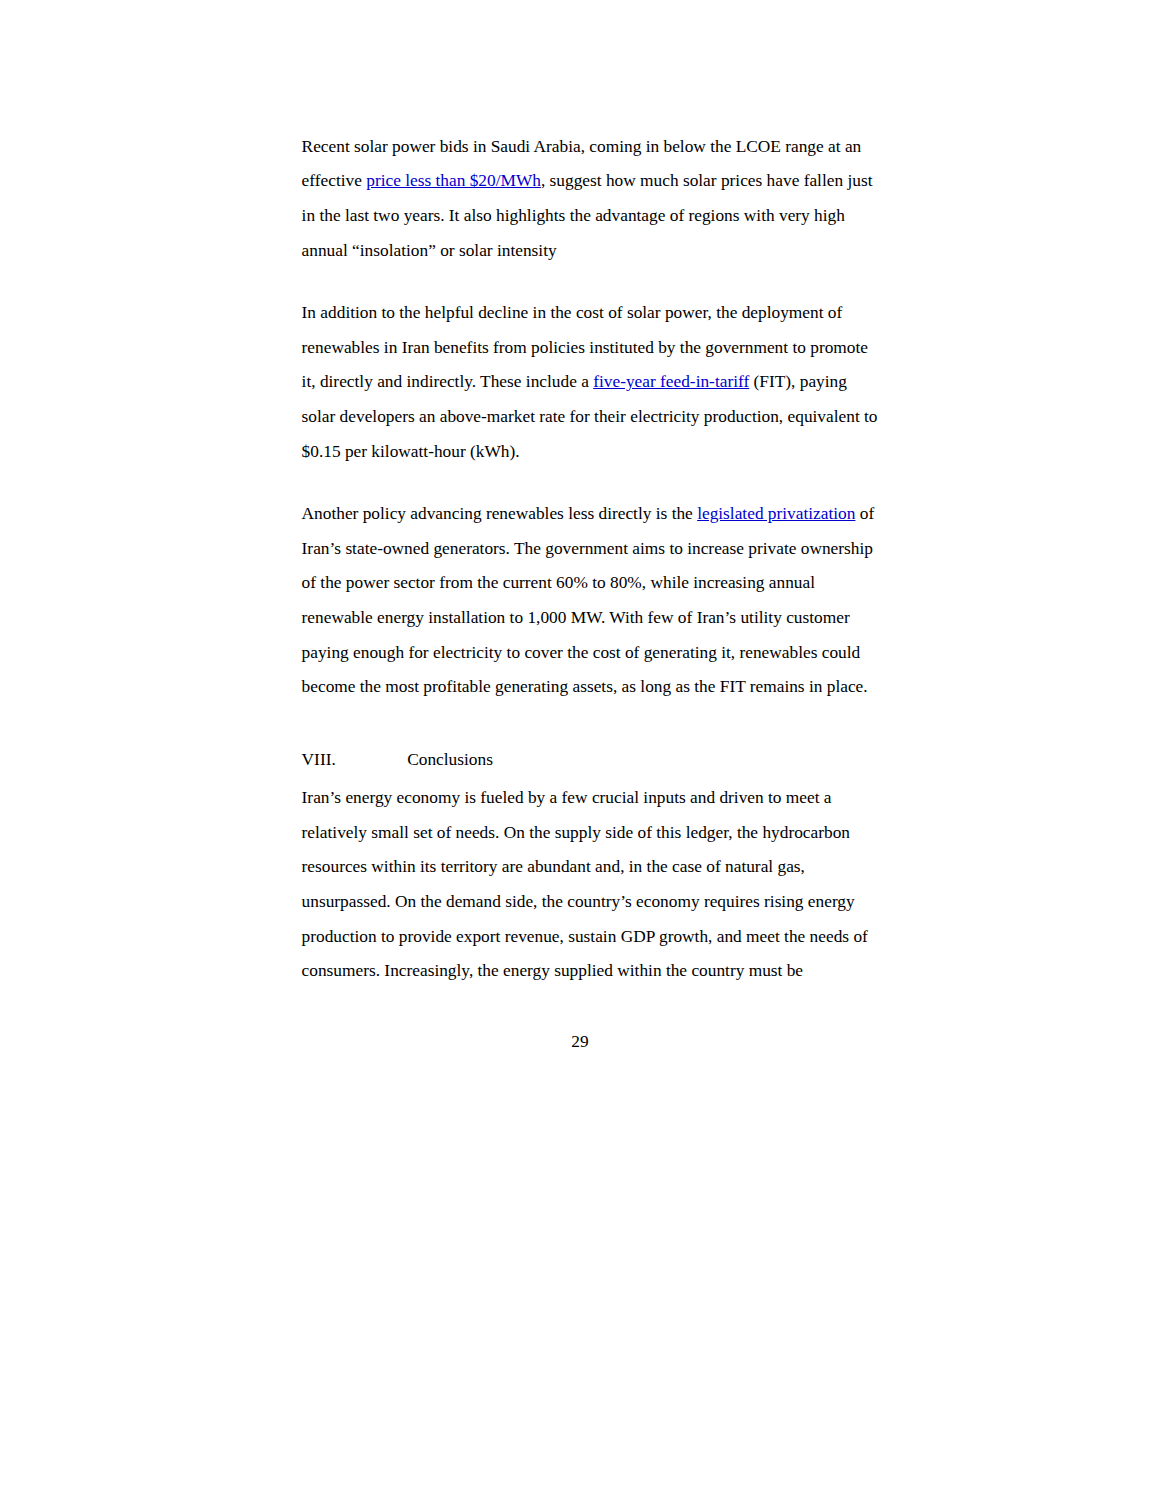Recent solar power bids in Saudi Arabia, coming in below the LCOE range at an effective price less than $20/MWh, suggest how much solar prices have fallen just in the last two years. It also highlights the advantage of regions with very high annual “insolation” or solar intensity
In addition to the helpful decline in the cost of solar power, the deployment of renewables in Iran benefits from policies instituted by the government to promote it, directly and indirectly. These include a five-year feed-in-tariff (FIT), paying solar developers an above-market rate for their electricity production, equivalent to $0.15 per kilowatt-hour (kWh).
Another policy advancing renewables less directly is the legislated privatization of Iran’s state-owned generators. The government aims to increase private ownership of the power sector from the current 60% to 80%, while increasing annual renewable energy installation to 1,000 MW. With few of Iran’s utility customer paying enough for electricity to cover the cost of generating it, renewables could become the most profitable generating assets, as long as the FIT remains in place.
VIII.
Conclusions
Iran’s energy economy is fueled by a few crucial inputs and driven to meet a relatively small set of needs. On the supply side of this ledger, the hydrocarbon resources within its territory are abundant and, in the case of natural gas, unsurpassed. On the demand side, the country’s economy requires rising energy production to provide export revenue, sustain GDP growth, and meet the needs of consumers. Increasingly, the energy supplied within the country must be
29